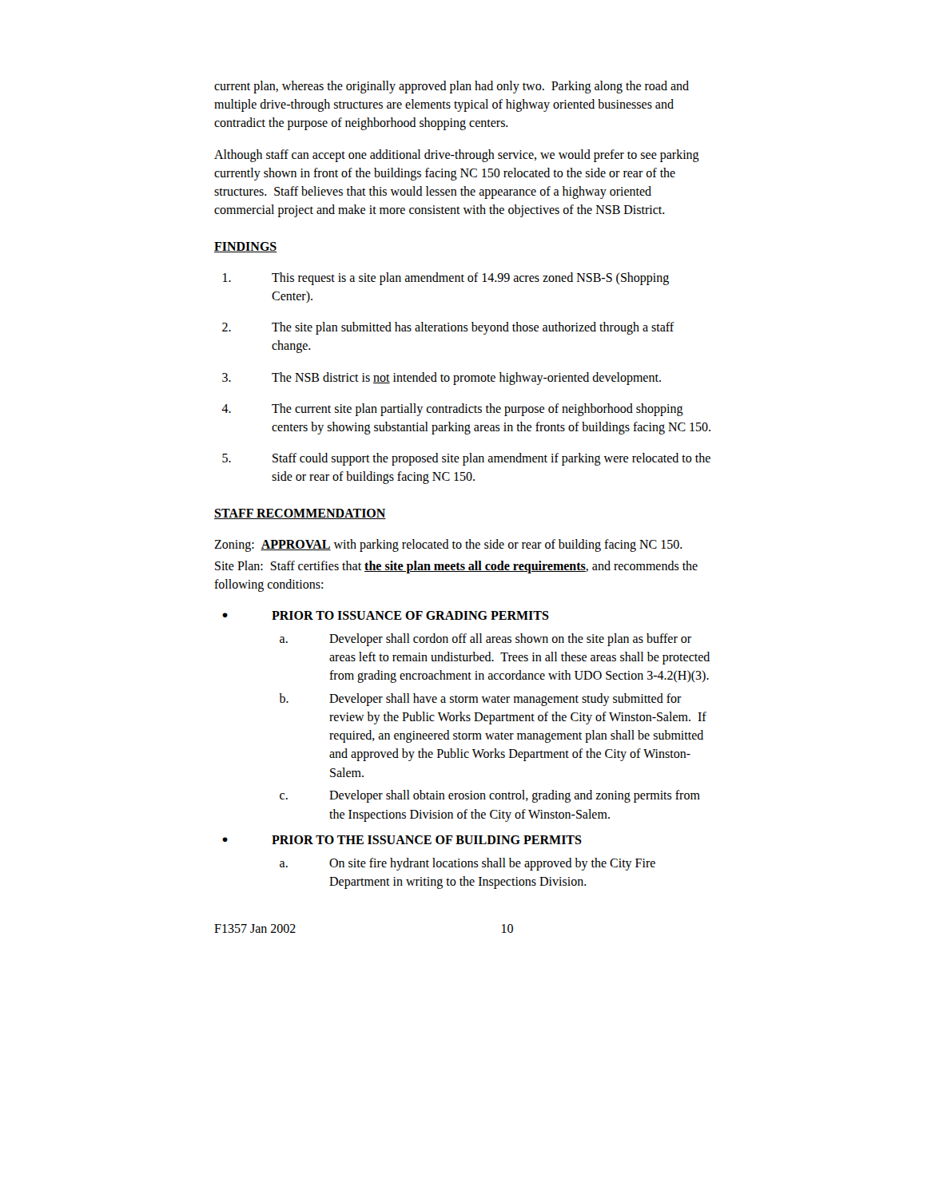current plan, whereas the originally approved plan had only two. Parking along the road and multiple drive-through structures are elements typical of highway oriented businesses and contradict the purpose of neighborhood shopping centers.
Although staff can accept one additional drive-through service, we would prefer to see parking currently shown in front of the buildings facing NC 150 relocated to the side or rear of the structures. Staff believes that this would lessen the appearance of a highway oriented commercial project and make it more consistent with the objectives of the NSB District.
FINDINGS
This request is a site plan amendment of 14.99 acres zoned NSB-S (Shopping Center).
The site plan submitted has alterations beyond those authorized through a staff change.
The NSB district is not intended to promote highway-oriented development.
The current site plan partially contradicts the purpose of neighborhood shopping centers by showing substantial parking areas in the fronts of buildings facing NC 150.
Staff could support the proposed site plan amendment if parking were relocated to the side or rear of buildings facing NC 150.
STAFF RECOMMENDATION
Zoning: APPROVAL with parking relocated to the side or rear of building facing NC 150.
Site Plan: Staff certifies that the site plan meets all code requirements, and recommends the following conditions:
● PRIOR TO ISSUANCE OF GRADING PERMITS
Developer shall cordon off all areas shown on the site plan as buffer or areas left to remain undisturbed. Trees in all these areas shall be protected from grading encroachment in accordance with UDO Section 3-4.2(H)(3).
Developer shall have a storm water management study submitted for review by the Public Works Department of the City of Winston-Salem. If required, an engineered storm water management plan shall be submitted and approved by the Public Works Department of the City of Winston-Salem.
Developer shall obtain erosion control, grading and zoning permits from the Inspections Division of the City of Winston-Salem.
● PRIOR TO THE ISSUANCE OF BUILDING PERMITS
On site fire hydrant locations shall be approved by the City Fire Department in writing to the Inspections Division.
F1357 Jan 2002 10